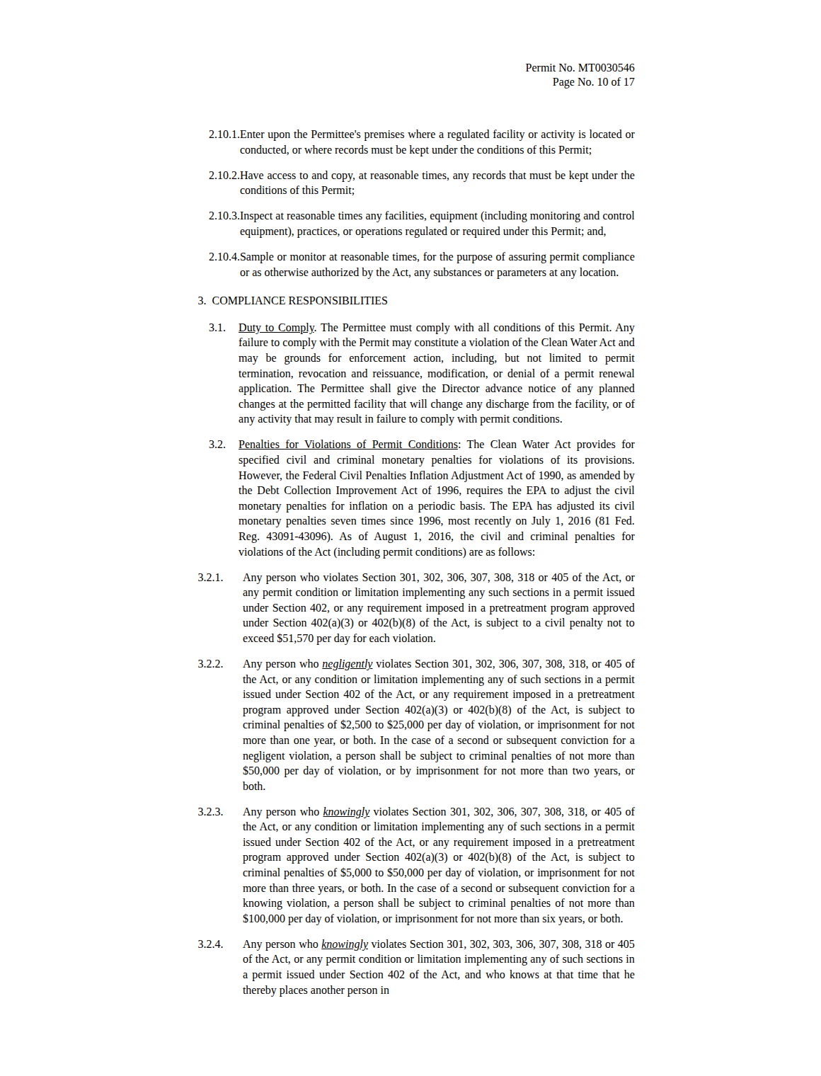Permit No. MT0030546
Page No. 10 of 17
2.10.1.
Enter upon the Permittee's premises where a regulated facility or activity is located or conducted, or where records must be kept under the conditions of this Permit;
2.10.2.
Have access to and copy, at reasonable times, any records that must be kept under the conditions of this Permit;
2.10.3.
Inspect at reasonable times any facilities, equipment (including monitoring and control equipment), practices, or operations regulated or required under this Permit; and,
2.10.4.
Sample or monitor at reasonable times, for the purpose of assuring permit compliance or as otherwise authorized by the Act, any substances or parameters at any location.
3. COMPLIANCE RESPONSIBILITIES
3.1.
Duty to Comply. The Permittee must comply with all conditions of this Permit. Any failure to comply with the Permit may constitute a violation of the Clean Water Act and may be grounds for enforcement action, including, but not limited to permit termination, revocation and reissuance, modification, or denial of a permit renewal application. The Permittee shall give the Director advance notice of any planned changes at the permitted facility that will change any discharge from the facility, or of any activity that may result in failure to comply with permit conditions.
3.2.
Penalties for Violations of Permit Conditions: The Clean Water Act provides for specified civil and criminal monetary penalties for violations of its provisions. However, the Federal Civil Penalties Inflation Adjustment Act of 1990, as amended by the Debt Collection Improvement Act of 1996, requires the EPA to adjust the civil monetary penalties for inflation on a periodic basis. The EPA has adjusted its civil monetary penalties seven times since 1996, most recently on July 1, 2016 (81 Fed. Reg. 43091-43096). As of August 1, 2016, the civil and criminal penalties for violations of the Act (including permit conditions) are as follows:
3.2.1.
Any person who violates Section 301, 302, 306, 307, 308, 318 or 405 of the Act, or any permit condition or limitation implementing any such sections in a permit issued under Section 402, or any requirement imposed in a pretreatment program approved under Section 402(a)(3) or 402(b)(8) of the Act, is subject to a civil penalty not to exceed $51,570 per day for each violation.
3.2.2.
Any person who negligently violates Section 301, 302, 306, 307, 308, 318, or 405 of the Act, or any condition or limitation implementing any of such sections in a permit issued under Section 402 of the Act, or any requirement imposed in a pretreatment program approved under Section 402(a)(3) or 402(b)(8) of the Act, is subject to criminal penalties of $2,500 to $25,000 per day of violation, or imprisonment for not more than one year, or both. In the case of a second or subsequent conviction for a negligent violation, a person shall be subject to criminal penalties of not more than $50,000 per day of violation, or by imprisonment for not more than two years, or both.
3.2.3.
Any person who knowingly violates Section 301, 302, 306, 307, 308, 318, or 405 of the Act, or any condition or limitation implementing any of such sections in a permit issued under Section 402 of the Act, or any requirement imposed in a pretreatment program approved under Section 402(a)(3) or 402(b)(8) of the Act, is subject to criminal penalties of $5,000 to $50,000 per day of violation, or imprisonment for not more than three years, or both. In the case of a second or subsequent conviction for a knowing violation, a person shall be subject to criminal penalties of not more than $100,000 per day of violation, or imprisonment for not more than six years, or both.
3.2.4.
Any person who knowingly violates Section 301, 302, 303, 306, 307, 308, 318 or 405 of the Act, or any permit condition or limitation implementing any of such sections in a permit issued under Section 402 of the Act, and who knows at that time that he thereby places another person in